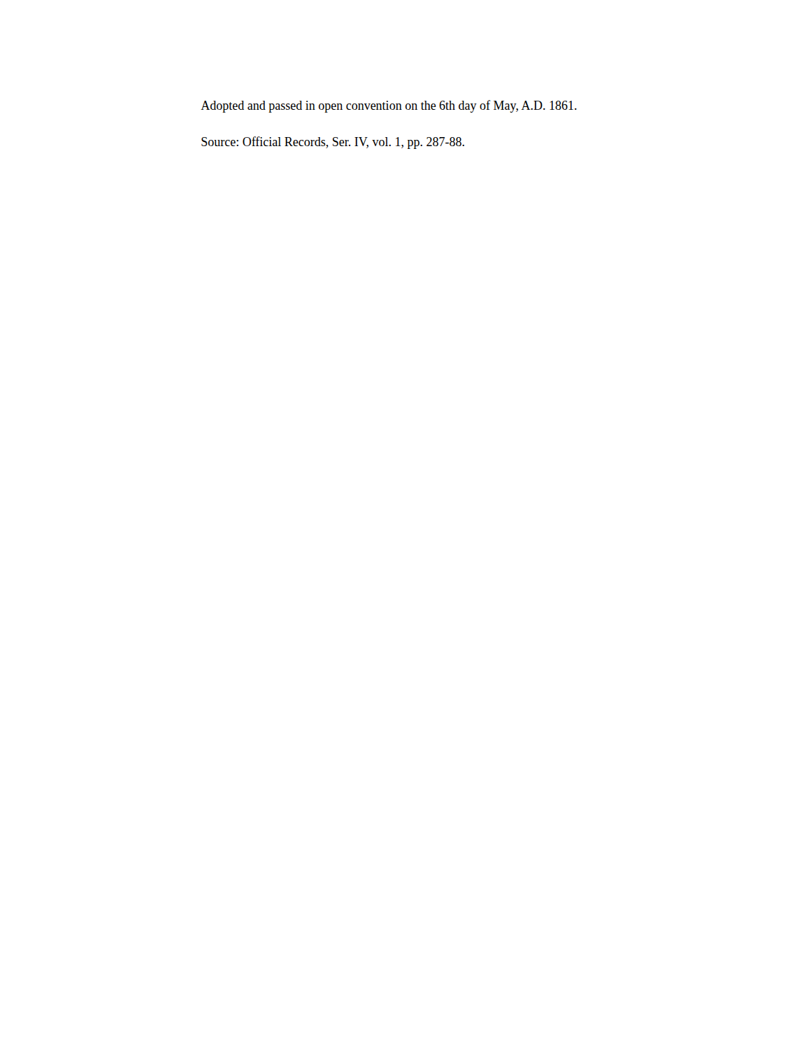Adopted and passed in open convention on the 6th day of May, A.D. 1861.
Source: Official Records, Ser. IV, vol. 1, pp. 287-88.